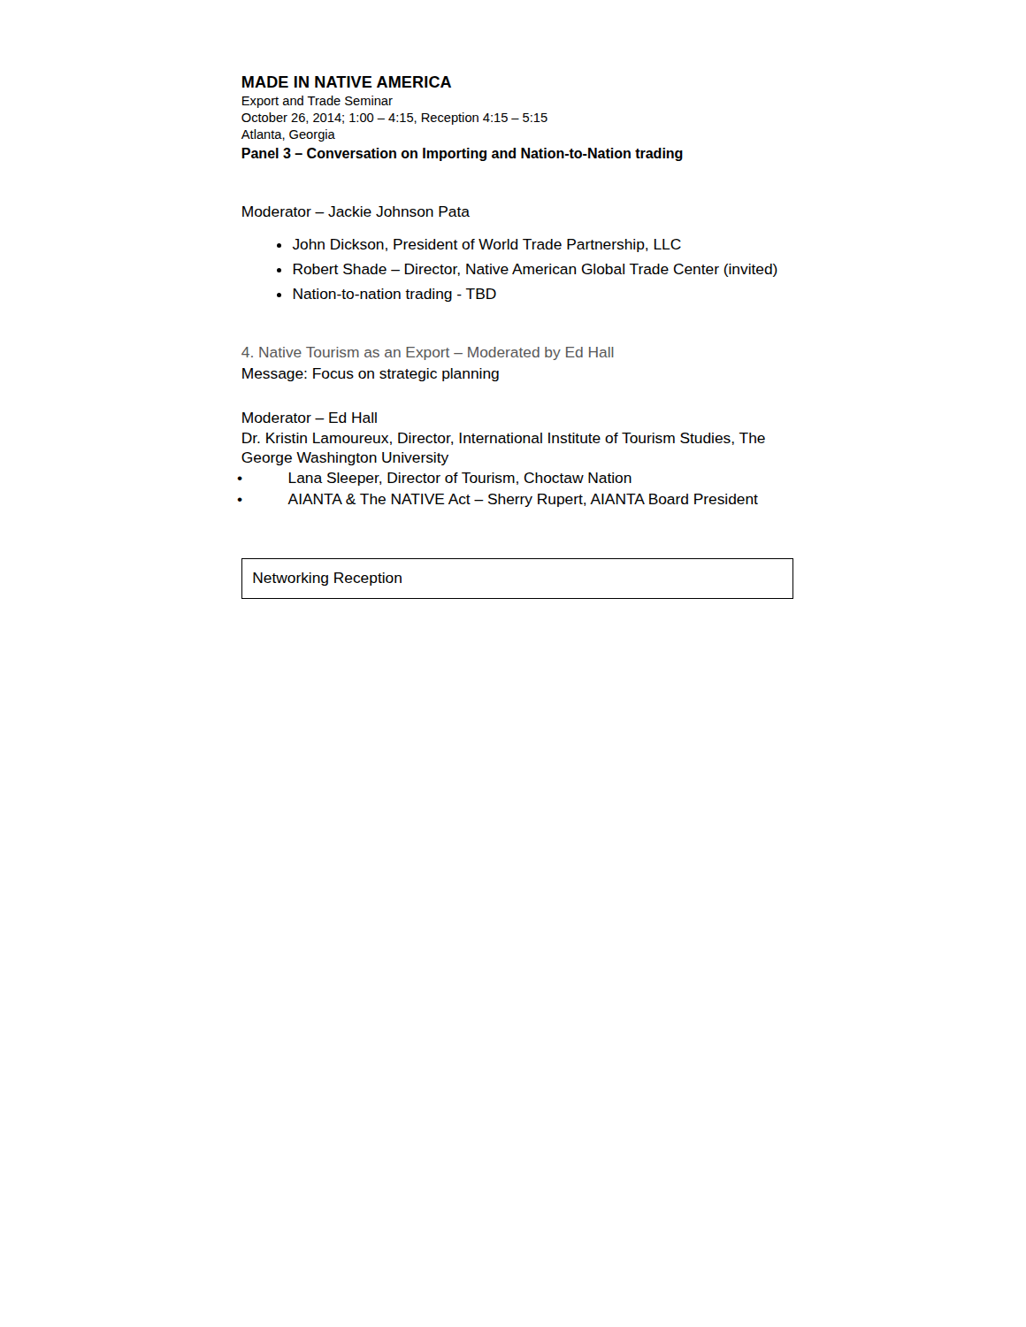MADE IN NATIVE AMERICA
Export and Trade Seminar
October 26, 2014; 1:00 – 4:15, Reception 4:15 – 5:15
Atlanta, Georgia
Panel 3 – Conversation on Importing and Nation-to-Nation trading
Moderator – Jackie Johnson Pata
John Dickson, President of World Trade Partnership, LLC
Robert Shade – Director, Native American Global Trade Center (invited)
Nation-to-nation trading - TBD
4. Native Tourism as an Export – Moderated by Ed Hall
Message: Focus on strategic planning
Moderator – Ed Hall
Dr. Kristin Lamoureux, Director, International Institute of Tourism Studies, The George Washington University
Lana Sleeper, Director of Tourism, Choctaw Nation
AIANTA & The NATIVE Act – Sherry Rupert, AIANTA Board President
Networking Reception